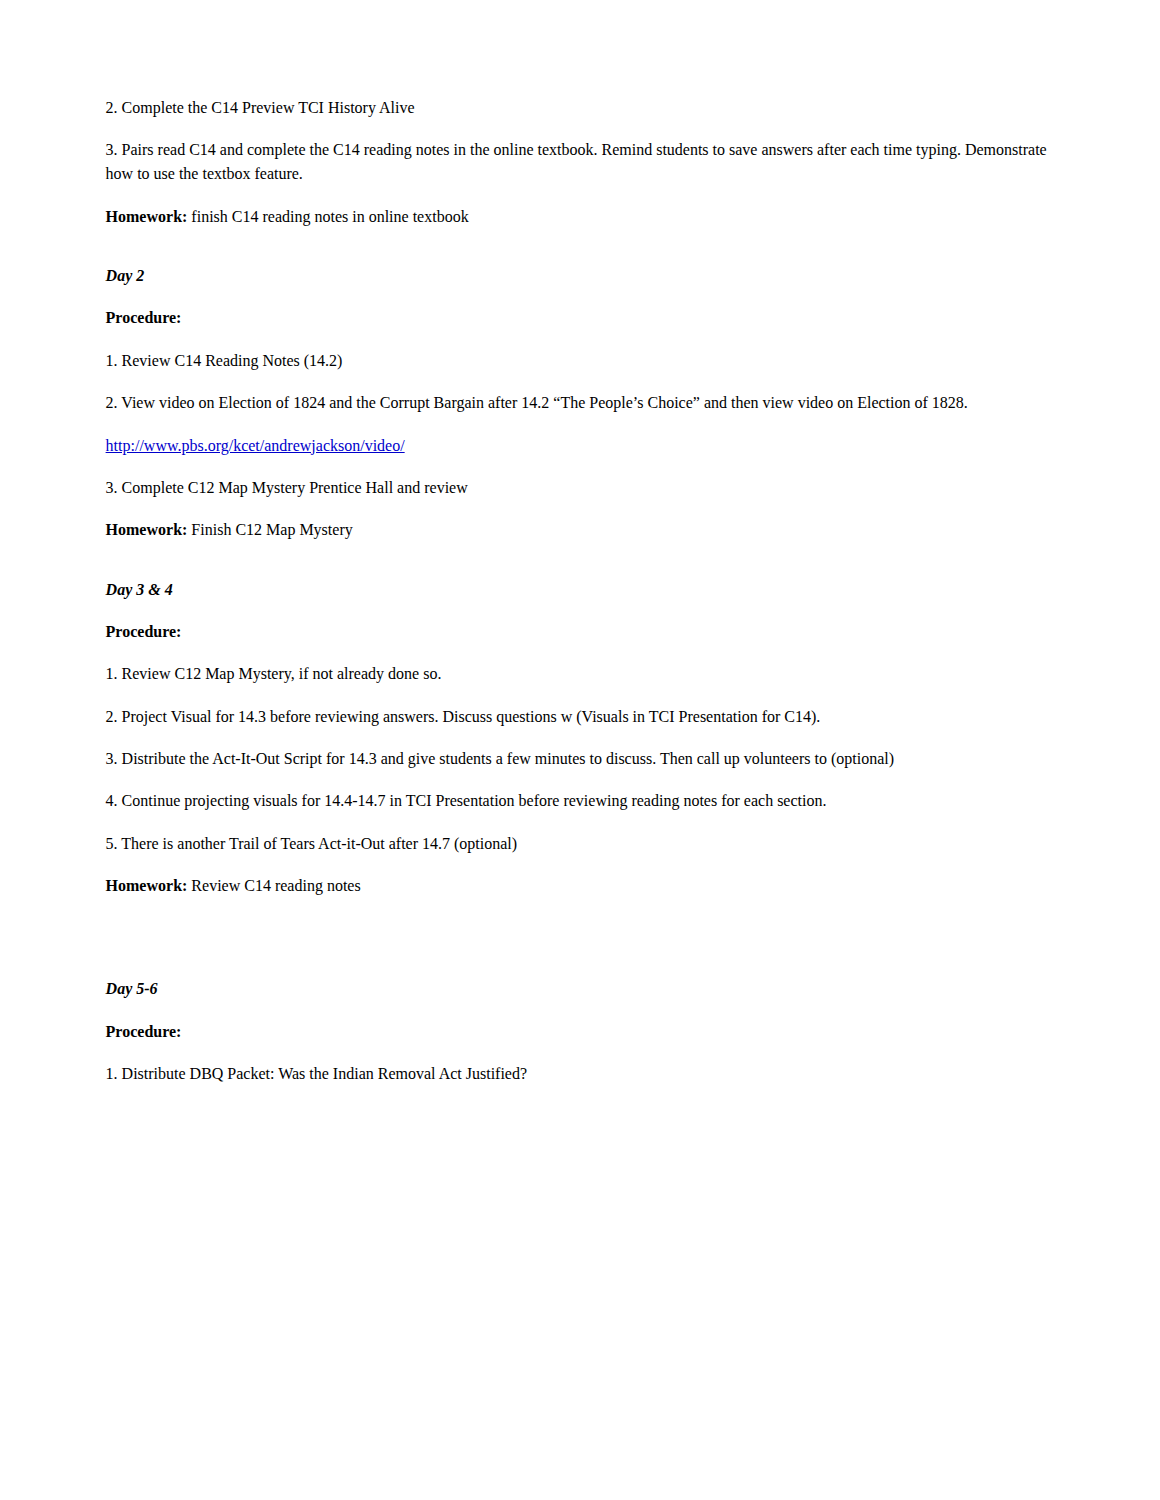2. Complete the C14 Preview TCI History Alive
3. Pairs read C14 and complete the C14 reading notes in the online textbook. Remind students to save answers after each time typing. Demonstrate how to use the textbox feature.
Homework: finish C14 reading notes in online textbook
Day 2
Procedure:
1. Review C14 Reading Notes (14.2)
2. View video on Election of 1824 and the Corrupt Bargain after 14.2 “The People’s Choice” and then view video on Election of 1828.
http://www.pbs.org/kcet/andrewjackson/video/
3. Complete C12 Map Mystery Prentice Hall and review
Homework: Finish C12 Map Mystery
Day 3 & 4
Procedure:
1. Review C12 Map Mystery, if not already done so.
2. Project Visual for 14.3 before reviewing answers. Discuss questions w (Visuals in TCI Presentation for C14).
3. Distribute the Act-It-Out Script for 14.3 and give students a few minutes to discuss. Then call up volunteers to (optional)
4. Continue projecting visuals for 14.4-14.7 in TCI Presentation before reviewing reading notes for each section.
5. There is another Trail of Tears Act-it-Out after 14.7 (optional)
Homework: Review C14 reading notes
Day 5-6
Procedure:
1. Distribute DBQ Packet: Was the Indian Removal Act Justified?